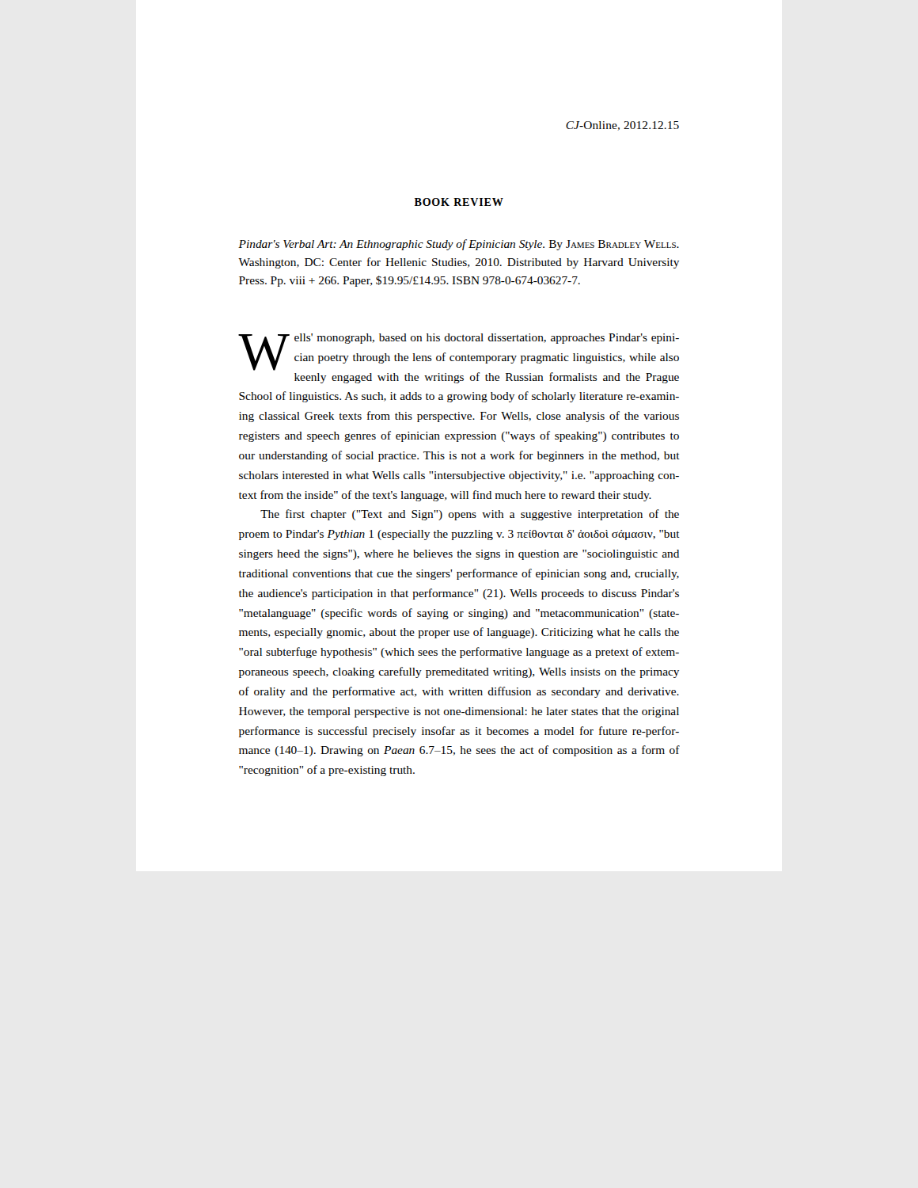CJ-Online, 2012.12.15
BOOK REVIEW
Pindar's Verbal Art: An Ethnographic Study of Epinician Style. By James Bradley Wells. Washington, DC: Center for Hellenic Studies, 2010. Distributed by Harvard University Press. Pp. viii + 266. Paper, $19.95/£14.95. ISBN 978-0-674-03627-7.
Wells' monograph, based on his doctoral dissertation, approaches Pindar's epinician poetry through the lens of contemporary pragmatic linguistics, while also keenly engaged with the writings of the Russian formalists and the Prague School of linguistics. As such, it adds to a growing body of scholarly literature re-examining classical Greek texts from this perspective. For Wells, close analysis of the various registers and speech genres of epinician expression ("ways of speaking") contributes to our understanding of social practice. This is not a work for beginners in the method, but scholars interested in what Wells calls "intersubjective objectivity," i.e. "approaching context from the inside" of the text's language, will find much here to reward their study.
The first chapter ("Text and Sign") opens with a suggestive interpretation of the proem to Pindar's Pythian 1 (especially the puzzling v. 3 πείθονται δ' ἀοιδοὶ σάμασιν, "but singers heed the signs"), where he believes the signs in question are "sociolinguistic and traditional conventions that cue the singers' performance of epinician song and, crucially, the audience's participation in that performance" (21). Wells proceeds to discuss Pindar's "metalanguage" (specific words of saying or singing) and "metacommunication" (statements, especially gnomic, about the proper use of language). Criticizing what he calls the "oral subterfuge hypothesis" (which sees the performative language as a pretext of extemporaneous speech, cloaking carefully premeditated writing), Wells insists on the primacy of orality and the performative act, with written diffusion as secondary and derivative. However, the temporal perspective is not one-dimensional: he later states that the original performance is successful precisely insofar as it becomes a model for future re-performance (140–1). Drawing on Paean 6.7–15, he sees the act of composition as a form of "recognition" of a pre-existing truth.